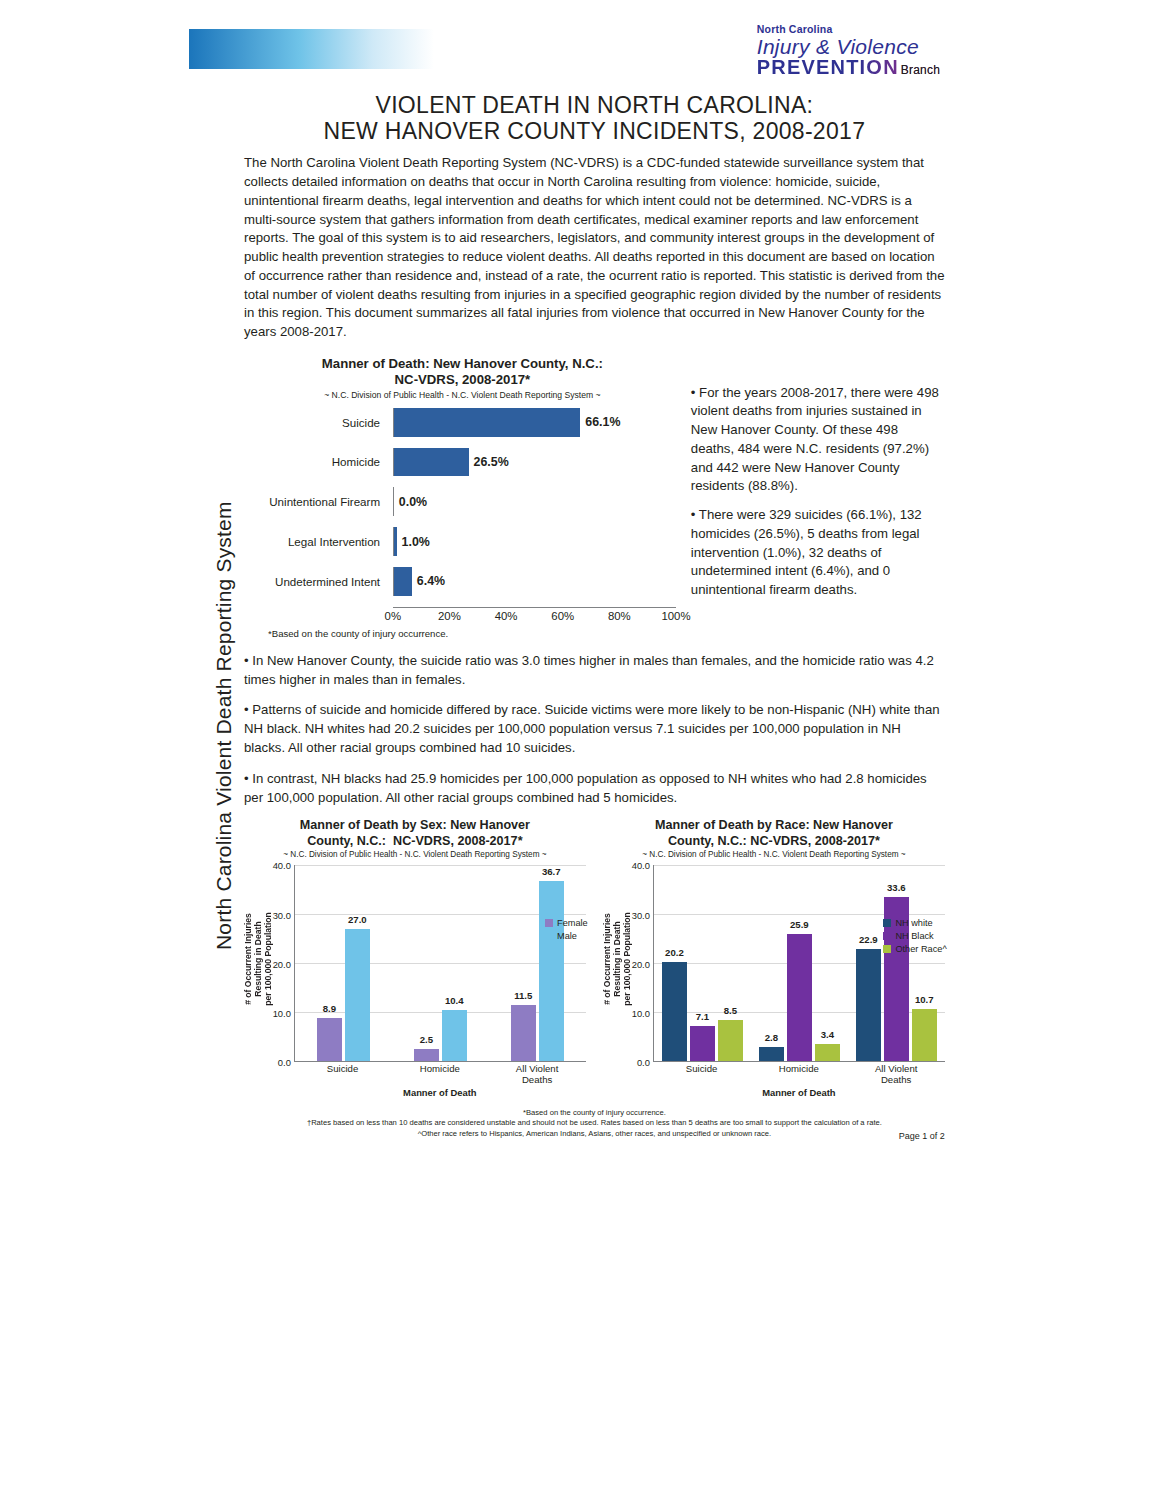North Carolina Violent Death Reporting System
North Carolina
Injury & Violence
PREVENTIONBranch
VIOLENT DEATH IN NORTH CAROLINA:NEW HANOVER COUNTY INCIDENTS, 2008-2017
The North Carolina Violent Death Reporting System (NC-VDRS) is a CDC-funded statewide surveillance system that collects detailed information on deaths that occur in North Carolina resulting from violence: homicide, suicide, unintentional firearm deaths, legal intervention and deaths for which intent could not be determined. NC-VDRS is a multi-source system that gathers information from death certificates, medical examiner reports and law enforcement reports. The goal of this system is to aid researchers, legislators, and community interest groups in the development of public health prevention strategies to reduce violent deaths. All deaths reported in this document are based on location of occurrence rather than residence and, instead of a rate, the ocurrent ratio is reported. This statistic is derived from the total number of violent deaths resulting from injuries in a specified geographic region divided by the number of residents in this region. This document summarizes all fatal injuries from violence that occurred in New Hanover County for the years 2008-2017.
Manner of Death: New Hanover County, N.C.:
NC-VDRS, 2008-2017*
~ N.C. Division of Public Health - N.C. Violent Death Reporting System ~
Suicide
66.1%
Homicide
26.5%
Unintentional Firearm
0.0%
Legal Intervention
1.0%
Undetermined Intent
6.4%
0% 20% 40% 60% 80% 100%
*Based on the county of injury occurrence.
• For the years 2008-2017, there were 498 violent deaths from injuries sustained in New Hanover County. Of these 498 deaths, 484 were N.C. residents (97.2%) and 442 were New Hanover County residents (88.8%).
• There were 329 suicides (66.1%), 132 homicides (26.5%), 5 deaths from legal intervention (1.0%), 32 deaths of undetermined intent (6.4%), and 0 unintentional firearm deaths.
• In New Hanover County, the suicide ratio was 3.0 times higher in males than females, and the homicide ratio was 4.2 times higher in males than in females.
• Patterns of suicide and homicide differed by race. Suicide victims were more likely to be non-Hispanic (NH) white than NH black. NH whites had 20.2 suicides per 100,000 population versus 7.1 suicides per 100,000 population in NH blacks. All other racial groups combined had 10 suicides.
• In contrast, NH blacks had 25.9 homicides per 100,000 population as opposed to NH whites who had 2.8 homicides per 100,000 population. All other racial groups combined had 5 homicides.
Manner of Death by Sex: New Hanover
County, N.C.: NC-VDRS, 2008-2017*
~ N.C. Division of Public Health - N.C. Violent Death Reporting System ~
# of Occurrent Injuries
Resulting in Death
per 100,000 Population
40.0 30.0 20.0 10.0 0.0
8.9
27.0
2.5
10.4
11.5
36.7
Female
Male
Suicide
Homicide
All Violent
Deaths
Manner of Death
Manner of Death by Race: New Hanover
County, N.C.: NC-VDRS, 2008-2017*
~ N.C. Division of Public Health - N.C. Violent Death Reporting System ~
# of Occurrent Injuries
Resulting in Death
per 100,000 Population
40.0 30.0 20.0 10.0 0.0
20.2
7.1
8.5
2.8
25.9
3.4
22.9
33.6
10.7
NH white
NH Black
Other Race^
Suicide
Homicide
All Violent
Deaths
Manner of Death
*Based on the county of injury occurrence.
†Rates based on less than 10 deaths are considered unstable and should not be used. Rates based on less than 5 deaths are too small to support the calculation of a rate.
^Other race refers to Hispanics, American Indians, Asians, other races, and unspecified or unknown race.
Page 1 of 2